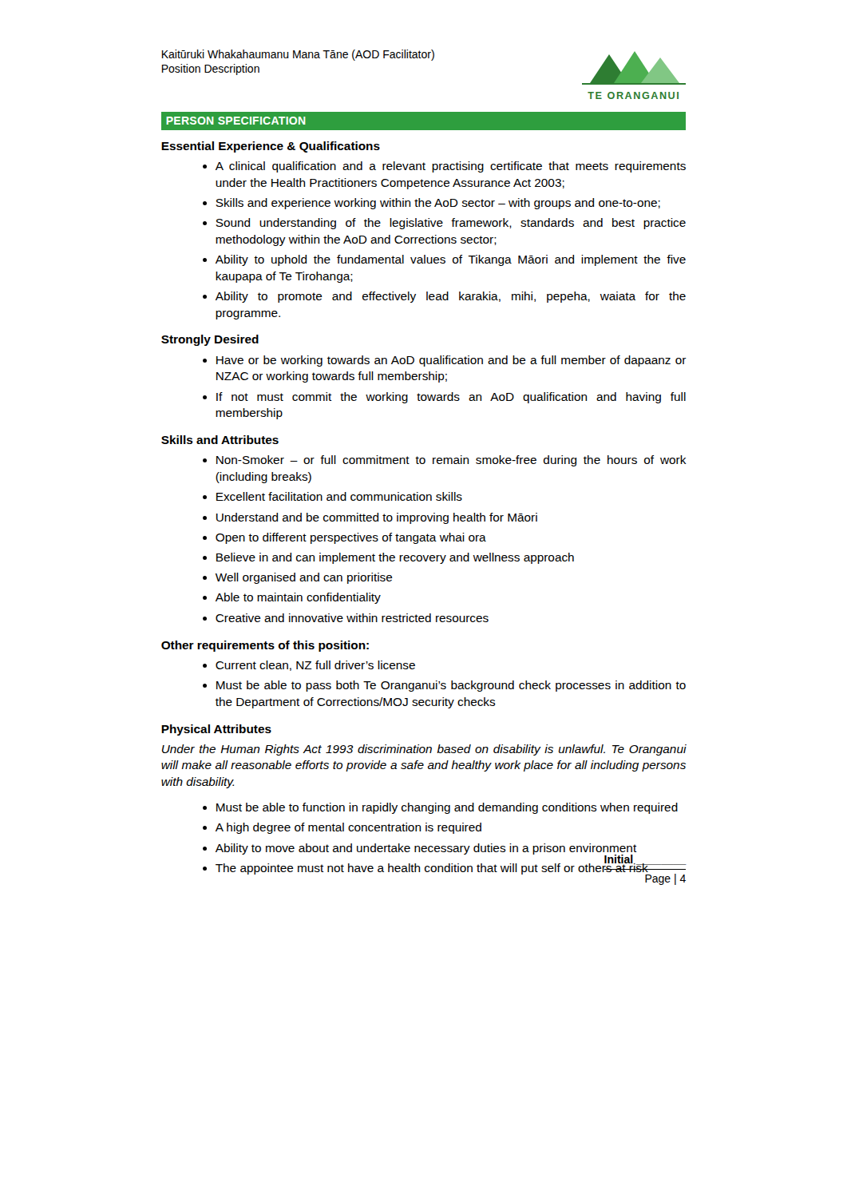Kaitūruki Whakahaumanu Mana Tāne (AOD Facilitator)
Position Description
TE ORANGANUI
PERSON SPECIFICATION
Essential Experience & Qualifications
A clinical qualification and a relevant practising certificate that meets requirements under the Health Practitioners Competence Assurance Act 2003;
Skills and experience working within the AoD sector – with groups and one-to-one;
Sound understanding of the legislative framework, standards and best practice methodology within the AoD and Corrections sector;
Ability to uphold the fundamental values of Tikanga Māori and implement the five kaupapa of Te Tirohanga;
Ability to promote and effectively lead karakia, mihi, pepeha, waiata for the programme.
Strongly Desired
Have or be working towards an AoD qualification and be a full member of dapaanz or NZAC or working towards full membership;
If not must commit the working towards an AoD qualification and having full membership
Skills and Attributes
Non-Smoker – or full commitment to remain smoke-free during the hours of work (including breaks)
Excellent facilitation and communication skills
Understand and be committed to improving health for Māori
Open to different perspectives of tangata whai ora
Believe in and can implement the recovery and wellness approach
Well organised and can prioritise
Able to maintain confidentiality
Creative and innovative within restricted resources
Other requirements of this position:
Current clean, NZ full driver’s license
Must be able to pass both Te Oranganui’s background check processes in addition to the Department of Corrections/MOJ security checks
Physical Attributes
Under the Human Rights Act 1993 discrimination based on disability is unlawful. Te Oranganui will make all reasonable efforts to provide a safe and healthy work place for all including persons with disability.
Must be able to function in rapidly changing and demanding conditions when required
A high degree of mental concentration is required
Ability to move about and undertake necessary duties in a prison environment
The appointee must not have a health condition that will put self or others at risk
Initial ________
Page | 4